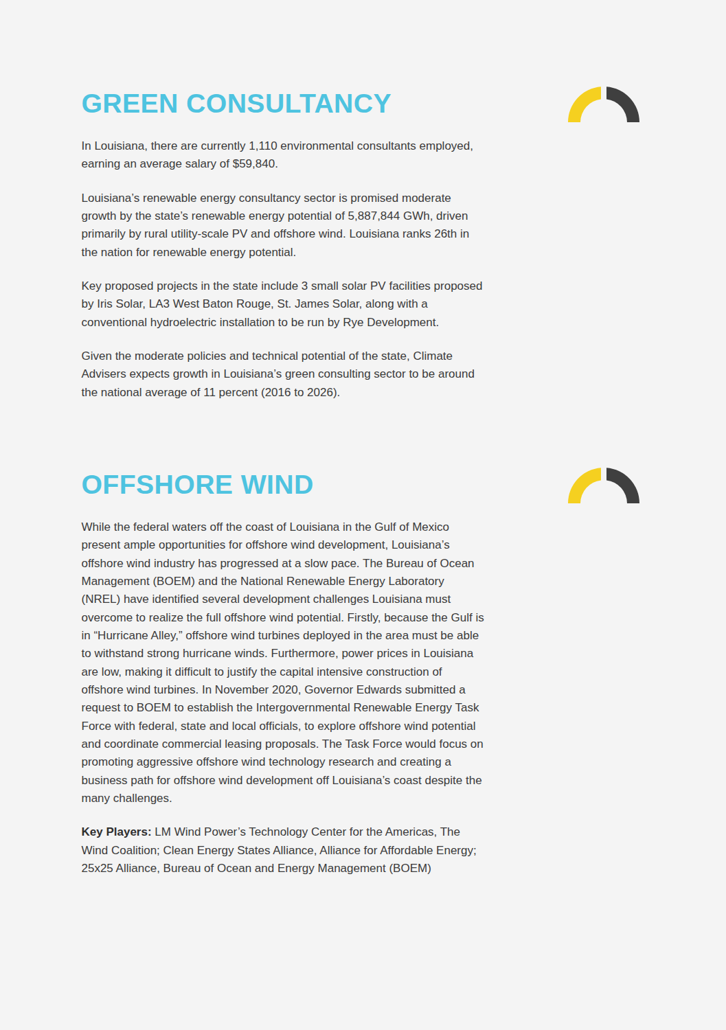Green Consultancy
In Louisiana, there are currently 1,110 environmental consultants employed, earning an average salary of $59,840.
Louisiana’s renewable energy consultancy sector is promised moderate growth by the state’s renewable energy potential of 5,887,844 GWh, driven primarily by rural utility-scale PV and offshore wind. Louisiana ranks 26th in the nation for renewable energy potential.
Key proposed projects in the state include 3 small solar PV facilities proposed by Iris Solar, LA3 West Baton Rouge, St. James Solar, along with a conventional hydroelectric installation to be run by Rye Development.
Given the moderate policies and technical potential of the state, Climate Advisers expects growth in Louisiana’s green consulting sector to be around the national average of 11 percent (2016 to 2026).
Offshore Wind
While the federal waters off the coast of Louisiana in the Gulf of Mexico present ample opportunities for offshore wind development, Louisiana’s offshore wind industry has progressed at a slow pace. The Bureau of Ocean Management (BOEM) and the National Renewable Energy Laboratory (NREL) have identified several development challenges Louisiana must overcome to realize the full offshore wind potential. Firstly, because the Gulf is in “Hurricane Alley,” offshore wind turbines deployed in the area must be able to withstand strong hurricane winds. Furthermore, power prices in Louisiana are low, making it difficult to justify the capital intensive construction of offshore wind turbines. In November 2020, Governor Edwards submitted a request to BOEM to establish the Intergovernmental Renewable Energy Task Force with federal, state and local officials, to explore offshore wind potential and coordinate commercial leasing proposals. The Task Force would focus on promoting aggressive offshore wind technology research and creating a business path for offshore wind development off Louisiana’s coast despite the many challenges.
Key Players: LM Wind Power’s Technology Center for the Americas, The Wind Coalition; Clean Energy States Alliance, Alliance for Affordable Energy; 25x25 Alliance, Bureau of Ocean and Energy Management (BOEM)